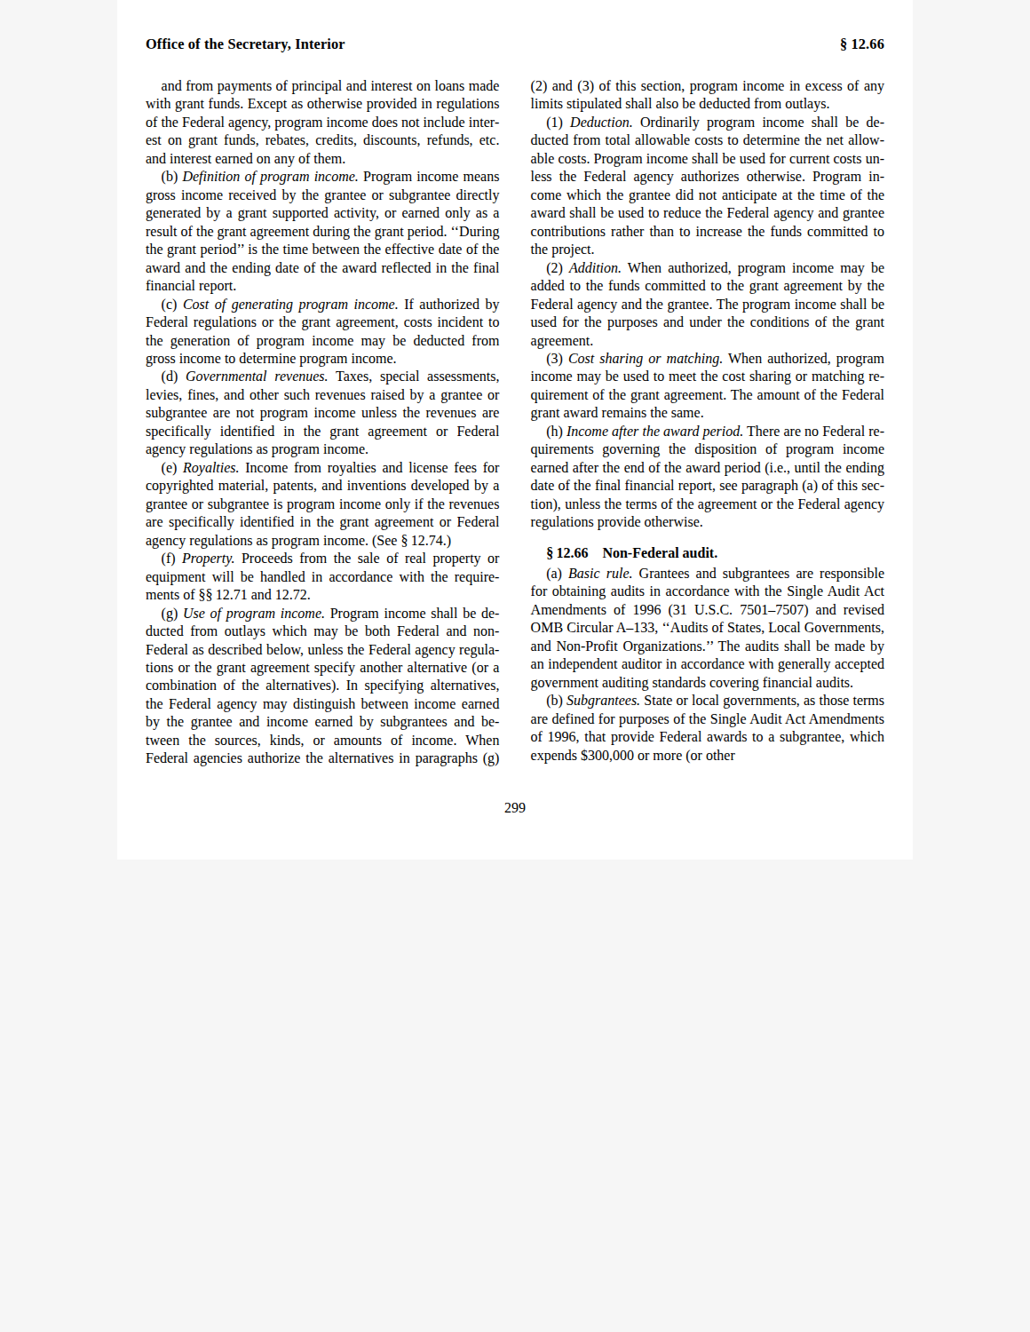Office of the Secretary, Interior § 12.66
and from payments of principal and interest on loans made with grant funds. Except as otherwise provided in regulations of the Federal agency, program income does not include interest on grant funds, rebates, credits, discounts, refunds, etc. and interest earned on any of them.
(b) Definition of program income. Program income means gross income received by the grantee or subgrantee directly generated by a grant supported activity, or earned only as a result of the grant agreement during the grant period. ‘‘During the grant period’’ is the time between the effective date of the award and the ending date of the award reflected in the final financial report.
(c) Cost of generating program income. If authorized by Federal regulations or the grant agreement, costs incident to the generation of program income may be deducted from gross income to determine program income.
(d) Governmental revenues. Taxes, special assessments, levies, fines, and other such revenues raised by a grantee or subgrantee are not program income unless the revenues are specifically identified in the grant agreement or Federal agency regulations as program income.
(e) Royalties. Income from royalties and license fees for copyrighted material, patents, and inventions developed by a grantee or subgrantee is program income only if the revenues are specifically identified in the grant agreement or Federal agency regulations as program income. (See § 12.74.)
(f) Property. Proceeds from the sale of real property or equipment will be handled in accordance with the requirements of §§ 12.71 and 12.72.
(g) Use of program income. Program income shall be deducted from outlays which may be both Federal and non-Federal as described below, unless the Federal agency regulations or the grant agreement specify another alternative (or a combination of the alternatives). In specifying alternatives, the Federal agency may distinguish between income earned by the grantee and income earned by subgrantees and between the sources, kinds, or amounts of income. When Federal agencies authorize the alternatives in paragraphs (g) (2) and (3) of this section, program income in excess of any limits stipulated shall also be deducted from outlays.
(1) Deduction. Ordinarily program income shall be deducted from total allowable costs to determine the net allowable costs. Program income shall be used for current costs unless the Federal agency authorizes otherwise. Program income which the grantee did not anticipate at the time of the award shall be used to reduce the Federal agency and grantee contributions rather than to increase the funds committed to the project.
(2) Addition. When authorized, program income may be added to the funds committed to the grant agreement by the Federal agency and the grantee. The program income shall be used for the purposes and under the conditions of the grant agreement.
(3) Cost sharing or matching. When authorized, program income may be used to meet the cost sharing or matching requirement of the grant agreement. The amount of the Federal grant award remains the same.
(h) Income after the award period. There are no Federal requirements governing the disposition of program income earned after the end of the award period (i.e., until the ending date of the final financial report, see paragraph (a) of this section), unless the terms of the agreement or the Federal agency regulations provide otherwise.
§ 12.66 Non-Federal audit.
(a) Basic rule. Grantees and subgrantees are responsible for obtaining audits in accordance with the Single Audit Act Amendments of 1996 (31 U.S.C. 7501–7507) and revised OMB Circular A–133, ‘‘Audits of States, Local Governments, and Non-Profit Organizations.’’ The audits shall be made by an independent auditor in accordance with generally accepted government auditing standards covering financial audits.
(b) Subgrantees. State or local governments, as those terms are defined for purposes of the Single Audit Act Amendments of 1996, that provide Federal awards to a subgrantee, which expends $300,000 or more (or other
299